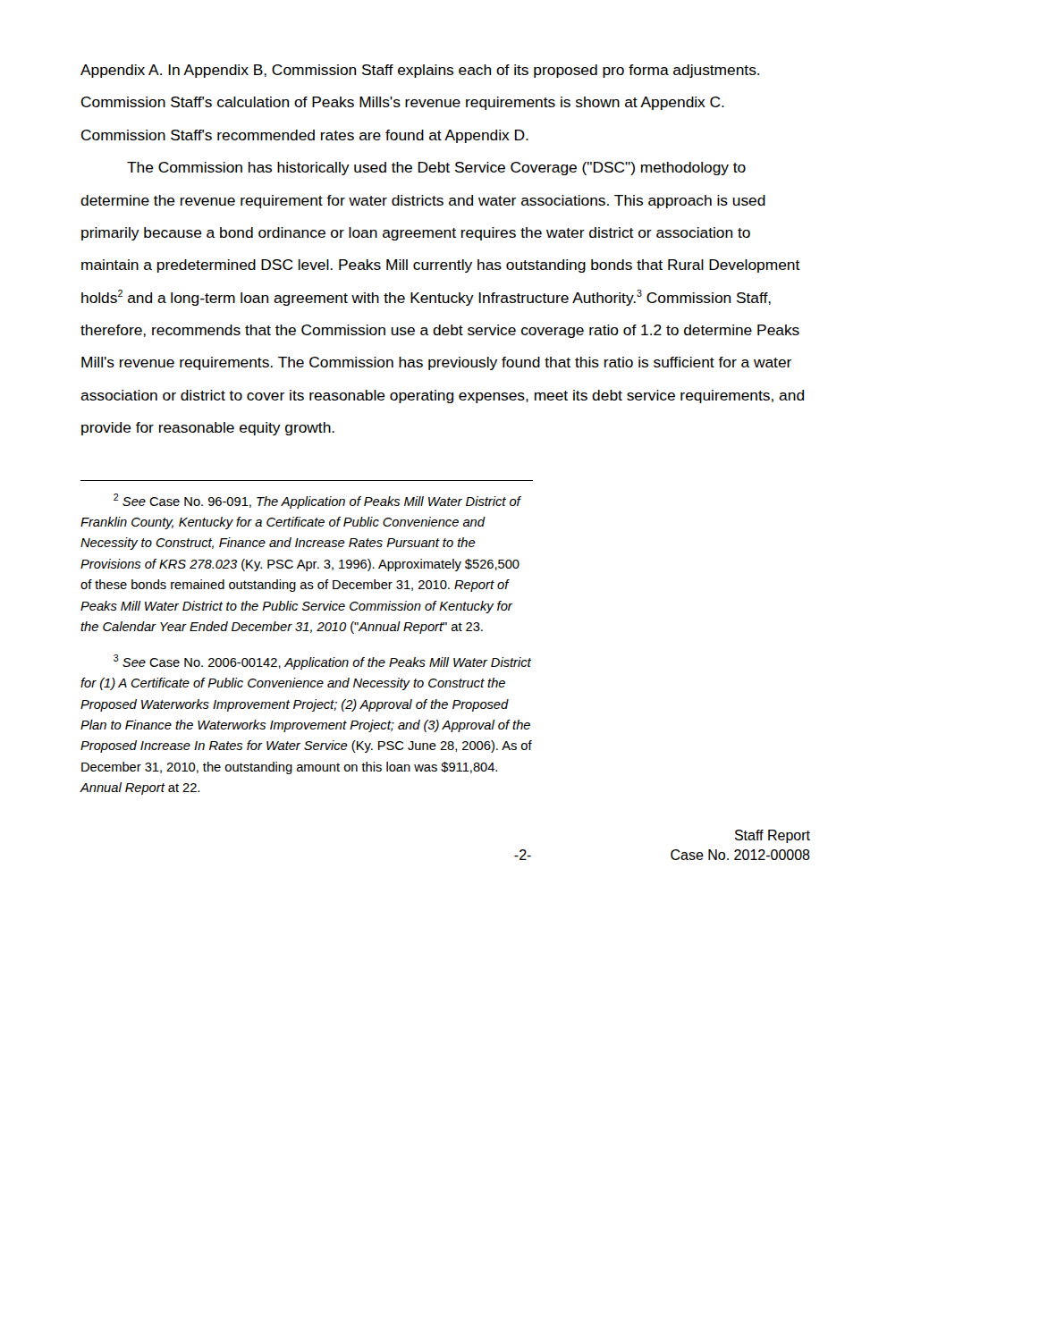Appendix A. In Appendix B, Commission Staff explains each of its proposed pro forma adjustments. Commission Staff's calculation of Peaks Mills's revenue requirements is shown at Appendix C. Commission Staff's recommended rates are found at Appendix D.
The Commission has historically used the Debt Service Coverage ("DSC") methodology to determine the revenue requirement for water districts and water associations. This approach is used primarily because a bond ordinance or loan agreement requires the water district or association to maintain a predetermined DSC level. Peaks Mill currently has outstanding bonds that Rural Development holds2 and a long-term loan agreement with the Kentucky Infrastructure Authority.3 Commission Staff, therefore, recommends that the Commission use a debt service coverage ratio of 1.2 to determine Peaks Mill's revenue requirements. The Commission has previously found that this ratio is sufficient for a water association or district to cover its reasonable operating expenses, meet its debt service requirements, and provide for reasonable equity growth.
2 See Case No. 96-091, The Application of Peaks Mill Water District of Franklin County, Kentucky for a Certificate of Public Convenience and Necessity to Construct, Finance and Increase Rates Pursuant to the Provisions of KRS 278.023 (Ky. PSC Apr. 3, 1996). Approximately $526,500 of these bonds remained outstanding as of December 31, 2010. Report of Peaks Mill Water District to the Public Service Commission of Kentucky for the Calendar Year Ended December 31, 2010 ("Annual Report" at 23.
3 See Case No. 2006-00142, Application of the Peaks Mill Water District for (1) A Certificate of Public Convenience and Necessity to Construct the Proposed Waterworks Improvement Project; (2) Approval of the Proposed Plan to Finance the Waterworks Improvement Project; and (3) Approval of the Proposed Increase In Rates for Water Service (Ky. PSC June 28, 2006). As of December 31, 2010, the outstanding amount on this loan was $911,804. Annual Report at 22.
-2-
Staff Report
Case No. 2012-00008